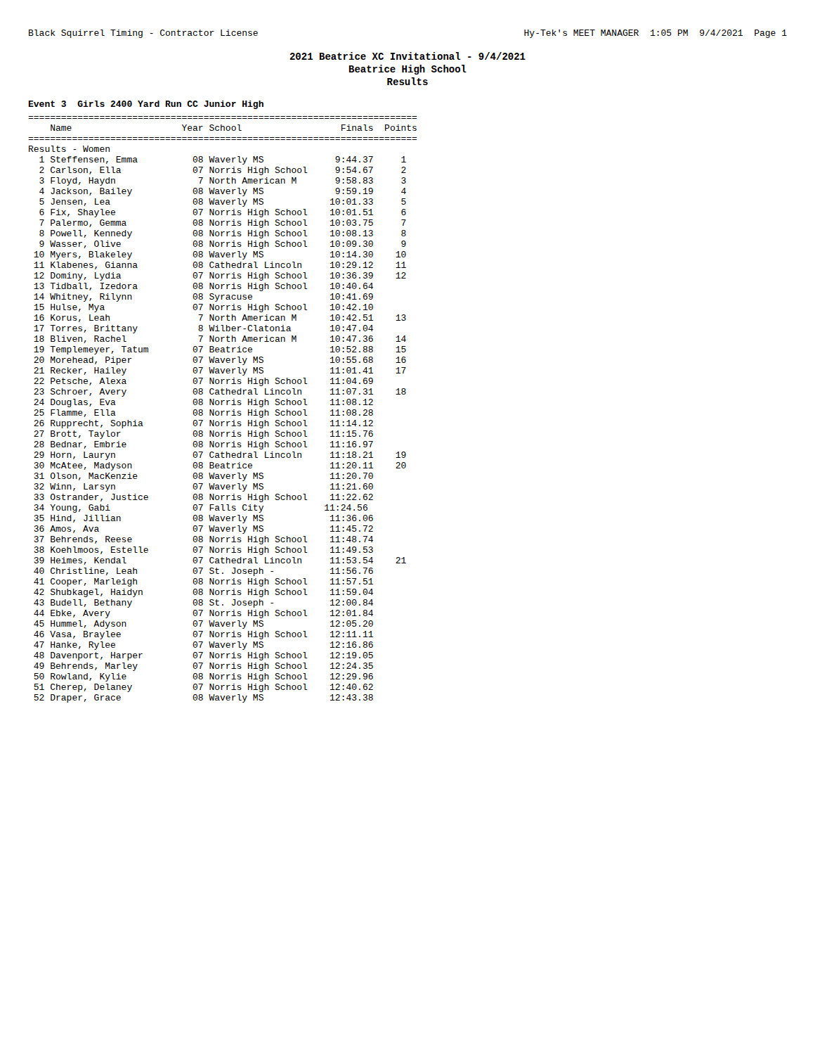Black Squirrel Timing - Contractor License Hy-Tek's MEET MANAGER 1:05 PM 9/4/2021 Page 1
2021 Beatrice XC Invitational - 9/4/2021
Beatrice High School
Results
Event 3 Girls 2400 Yard Run CC Junior High
=======================================================================
    Name                    Year School                  Finals  Points
=======================================================================
Results - Women
  1 Steffensen, Emma          08 Waverly MS             9:44.37     1
  2 Carlson, Ella             07 Norris High School     9:54.67     2
  3 Floyd, Haydn               7 North American M       9:58.83     3
  4 Jackson, Bailey           08 Waverly MS             9:59.19     4
  5 Jensen, Lea               08 Waverly MS            10:01.33     5
  6 Fix, Shaylee              07 Norris High School    10:01.51     6
  7 Palermo, Gemma            08 Norris High School    10:03.75     7
  8 Powell, Kennedy           08 Norris High School    10:08.13     8
  9 Wasser, Olive             08 Norris High School    10:09.30     9
 10 Myers, Blakeley           08 Waverly MS            10:14.30    10
 11 Klabenes, Gianna          08 Cathedral Lincoln     10:29.12    11
 12 Dominy, Lydia             07 Norris High School    10:36.39    12
 13 Tidball, Izedora          08 Norris High School    10:40.64
 14 Whitney, Rilynn           08 Syracuse              10:41.69
 15 Hulse, Mya                07 Norris High School    10:42.10
 16 Korus, Leah                7 North American M      10:42.51    13
 17 Torres, Brittany           8 Wilber-Clatonia       10:47.04
 18 Bliven, Rachel             7 North American M      10:47.36    14
 19 Templemeyer, Tatum        07 Beatrice              10:52.88    15
 20 Morehead, Piper           07 Waverly MS            10:55.68    16
 21 Recker, Hailey            07 Waverly MS            11:01.41    17
 22 Petsche, Alexa            07 Norris High School    11:04.69
 23 Schroer, Avery            08 Cathedral Lincoln     11:07.31    18
 24 Douglas, Eva              08 Norris High School    11:08.12
 25 Flamme, Ella              08 Norris High School    11:08.28
 26 Rupprecht, Sophia         07 Norris High School    11:14.12
 27 Brott, Taylor             08 Norris High School    11:15.76
 28 Bednar, Embrie            08 Norris High School    11:16.97
 29 Horn, Lauryn              07 Cathedral Lincoln     11:18.21    19
 30 McAtee, Madyson           08 Beatrice              11:20.11    20
 31 Olson, MacKenzie          08 Waverly MS            11:20.70
 32 Winn, Larsyn              07 Waverly MS            11:21.60
 33 Ostrander, Justice        08 Norris High School    11:22.62
 34 Young, Gabi               07 Falls City           11:24.56
 35 Hind, Jillian             08 Waverly MS            11:36.06
 36 Amos, Ava                 07 Waverly MS            11:45.72
 37 Behrends, Reese           08 Norris High School    11:48.74
 38 Koehlmoos, Estelle        07 Norris High School    11:49.53
 39 Heimes, Kendal            07 Cathedral Lincoln     11:53.54    21
 40 Christline, Leah          07 St. Joseph -          11:56.76
 41 Cooper, Marleigh          08 Norris High School    11:57.51
 42 Shubkagel, Haidyn         08 Norris High School    11:59.04
 43 Budell, Bethany           08 St. Joseph -          12:00.84
 44 Ebke, Avery               07 Norris High School    12:01.84
 45 Hummel, Adyson            07 Waverly MS            12:05.20
 46 Vasa, Braylee             07 Norris High School    12:11.11
 47 Hanke, Rylee              07 Waverly MS            12:16.86
 48 Davenport, Harper         07 Norris High School    12:19.05
 49 Behrends, Marley          07 Norris High School    12:24.35
 50 Rowland, Kylie            08 Norris High School    12:29.96
 51 Cherep, Delaney           07 Norris High School    12:40.62
 52 Draper, Grace             08 Waverly MS            12:43.38